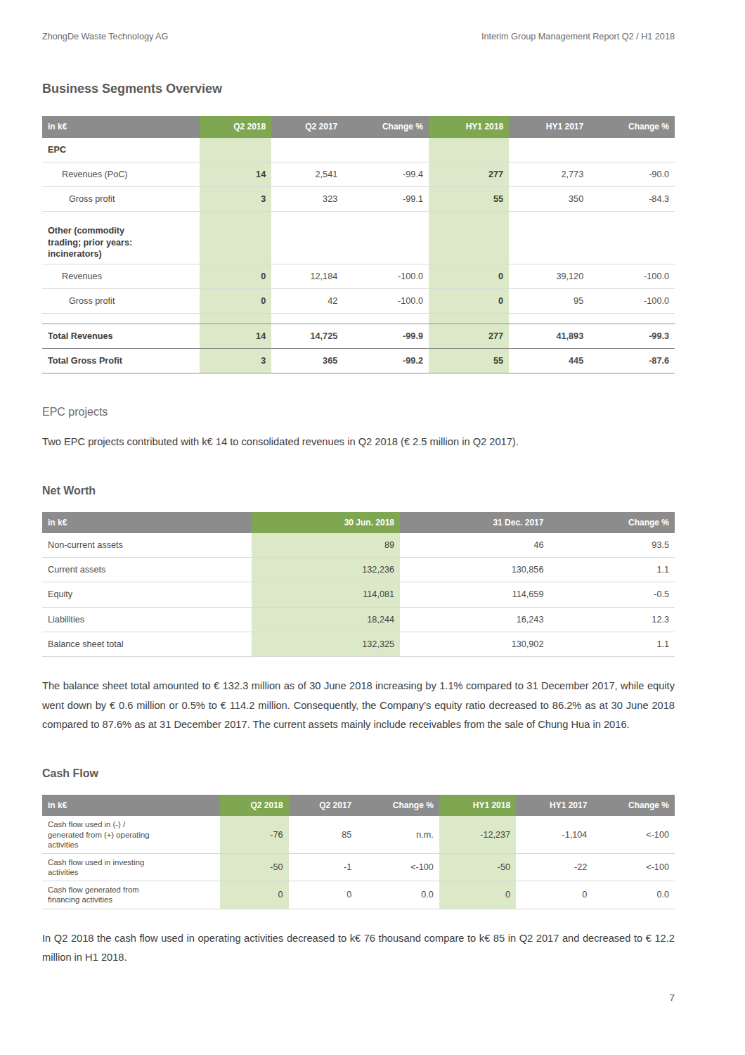ZhongDe Waste Technology AG Interim Group Management Report Q2 / H1 2018
Business Segments Overview
| in k€ | Q2 2018 | Q2 2017 | Change % | HY1 2018 | HY1 2017 | Change % |
| --- | --- | --- | --- | --- | --- | --- |
| EPC | | | | | | |
| Revenues (PoC) | 14 | 2,541 | -99.4 | 277 | 2,773 | -90.0 |
| Gross profit | 3 | 323 | -99.1 | 55 | 350 | -84.3 |
| Other (commodity trading; prior years: incinerators) | | | | | | |
| Revenues | 0 | 12,184 | -100.0 | 0 | 39,120 | -100.0 |
| Gross profit | 0 | 42 | -100.0 | 0 | 95 | -100.0 |
| Total Revenues | 14 | 14,725 | -99.9 | 277 | 41,893 | -99.3 |
| Total Gross Profit | 3 | 365 | -99.2 | 55 | 445 | -87.6 |
EPC projects
Two EPC projects contributed with k€ 14 to consolidated revenues in Q2 2018 (€ 2.5 million in Q2 2017).
Net Worth
| in k€ | 30 Jun. 2018 | 31 Dec. 2017 | Change % |
| --- | --- | --- | --- |
| Non-current assets | 89 | 46 | 93.5 |
| Current assets | 132,236 | 130,856 | 1.1 |
| Equity | 114,081 | 114,659 | -0.5 |
| Liabilities | 18,244 | 16,243 | 12.3 |
| Balance sheet total | 132,325 | 130,902 | 1.1 |
The balance sheet total amounted to € 132.3 million as of 30 June 2018 increasing by 1.1% compared to 31 December 2017, while equity went down by € 0.6 million or 0.5% to € 114.2 million. Consequently, the Company’s equity ratio decreased to 86.2% as at 30 June 2018 compared to 87.6% as at 31 December 2017. The current assets mainly include receivables from the sale of Chung Hua in 2016.
Cash Flow
| in k€ | Q2 2018 | Q2 2017 | Change % | HY1 2018 | HY1 2017 | Change % |
| --- | --- | --- | --- | --- | --- | --- |
| Cash flow used in (-) / generated from (+) operating activities | -76 | 85 | n.m. | -12,237 | -1,104 | <-100 |
| Cash flow used in investing activities | -50 | -1 | <-100 | -50 | -22 | <-100 |
| Cash flow generated from financing activities | 0 | 0 | 0.0 | 0 | 0 | 0.0 |
In Q2 2018 the cash flow used in operating activities decreased to k€ 76 thousand compare to k€ 85 in Q2 2017 and decreased to € 12.2 million in H1 2018.
7